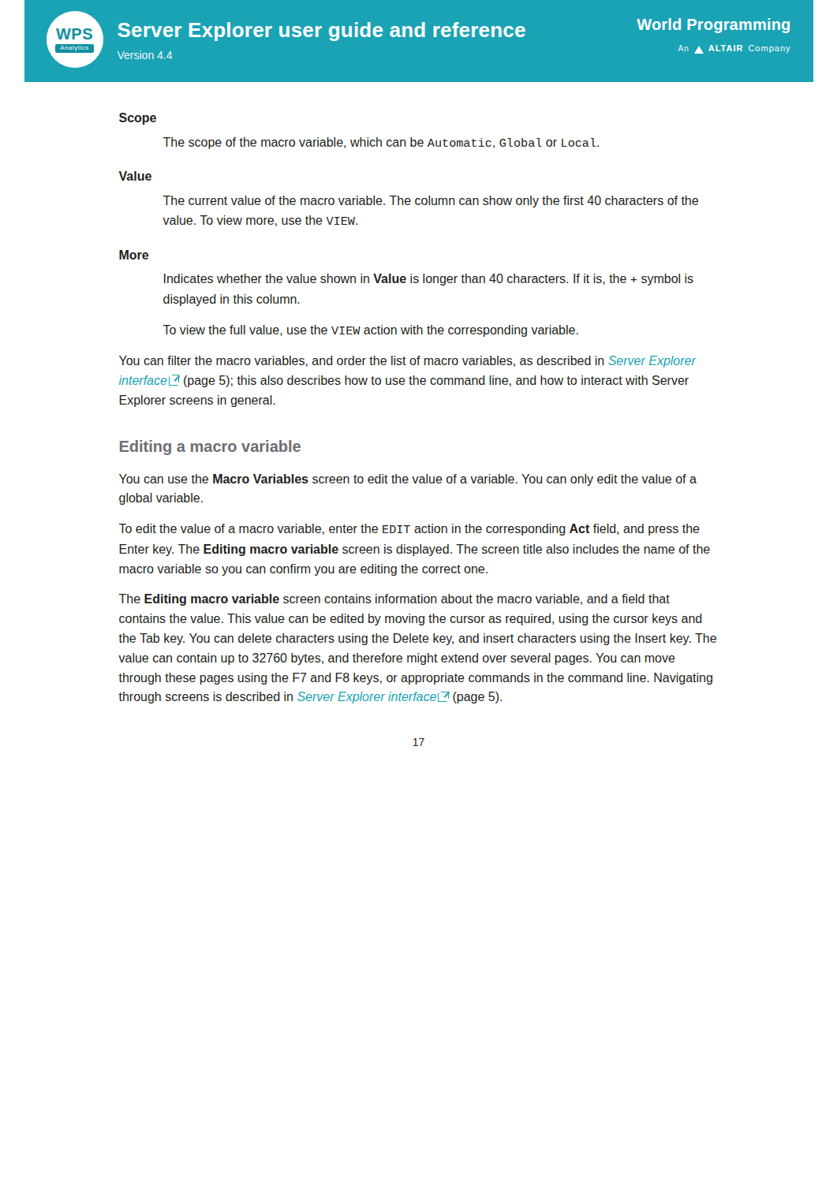WPS Analytics
Server Explorer user guide and reference
Version 4.4
World Programming
An ALTAIR Company
Scope
The scope of the macro variable, which can be Automatic, Global or Local.
Value
The current value of the macro variable. The column can show only the first 40 characters of the value. To view more, use the VIEW.
More
Indicates whether the value shown in Value is longer than 40 characters. If it is, the + symbol is displayed in this column.
To view the full value, use the VIEW action with the corresponding variable.
You can filter the macro variables, and order the list of macro variables, as described in Server Explorer interface (page 5); this also describes how to use the command line, and how to interact with Server Explorer screens in general.
Editing a macro variable
You can use the Macro Variables screen to edit the value of a variable. You can only edit the value of a global variable.
To edit the value of a macro variable, enter the EDIT action in the corresponding Act field, and press the Enter key. The Editing macro variable screen is displayed. The screen title also includes the name of the macro variable so you can confirm you are editing the correct one.
The Editing macro variable screen contains information about the macro variable, and a field that contains the value. This value can be edited by moving the cursor as required, using the cursor keys and the Tab key. You can delete characters using the Delete key, and insert characters using the Insert key. The value can contain up to 32760 bytes, and therefore might extend over several pages. You can move through these pages using the F7 and F8 keys, or appropriate commands in the command line. Navigating through screens is described in Server Explorer interface (page 5).
17